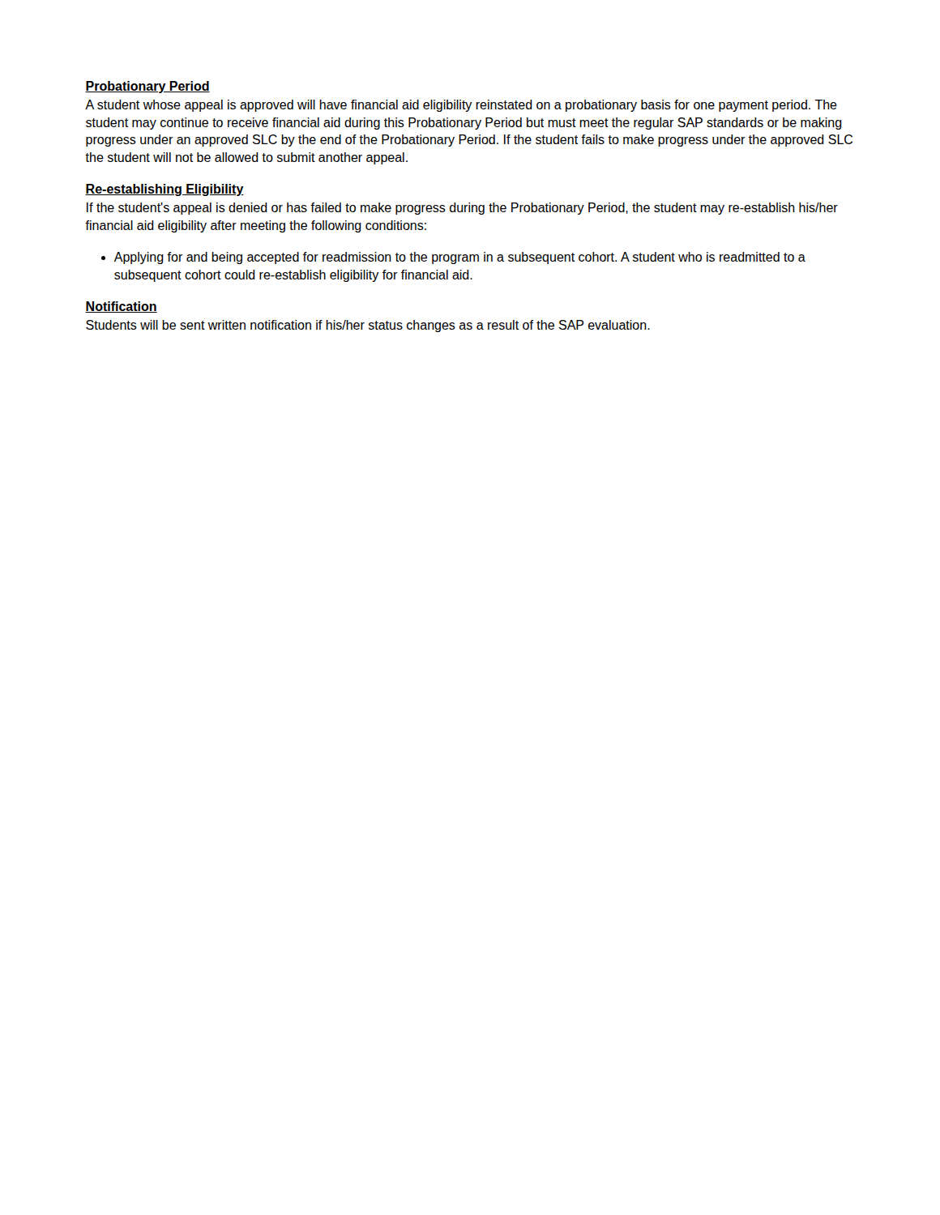Probationary Period
A student whose appeal is approved will have financial aid eligibility reinstated on a probationary basis for one payment period. The student may continue to receive financial aid during this Probationary Period but must meet the regular SAP standards or be making progress under an approved SLC by the end of the Probationary Period. If the student fails to make progress under the approved SLC the student will not be allowed to submit another appeal.
Re-establishing Eligibility
If the student's appeal is denied or has failed to make progress during the Probationary Period, the student may re-establish his/her financial aid eligibility after meeting the following conditions:
Applying for and being accepted for readmission to the program in a subsequent cohort. A student who is readmitted to a subsequent cohort could re-establish eligibility for financial aid.
Notification
Students will be sent written notification if his/her status changes as a result of the SAP evaluation.